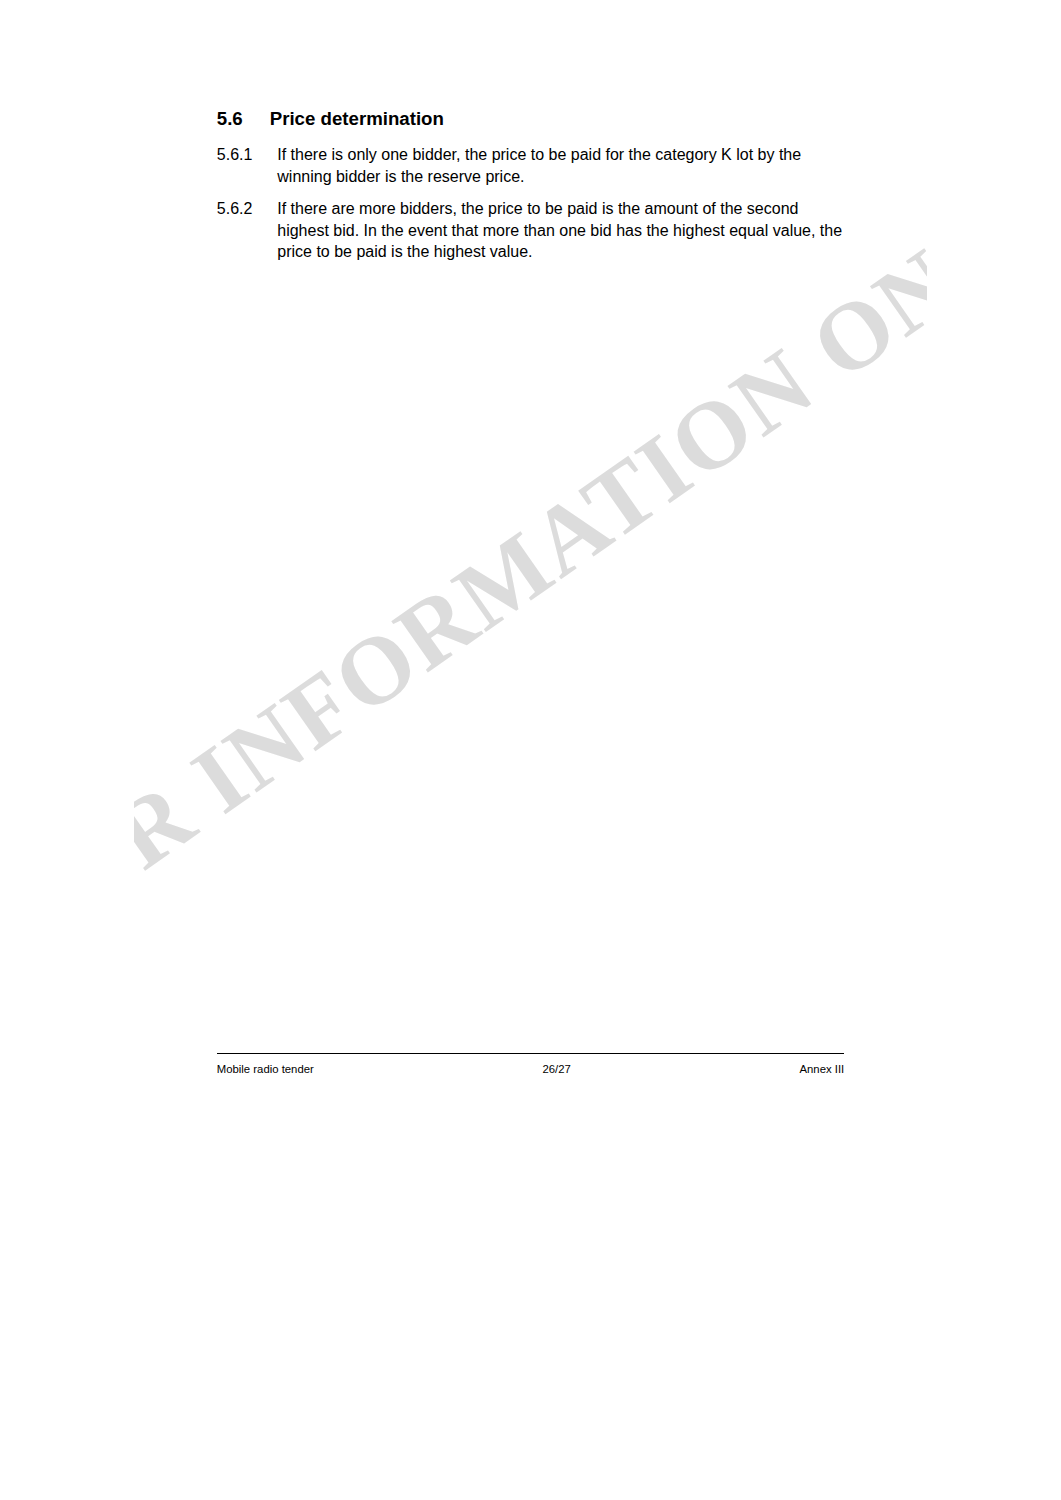FOR INFORMATION ONLY
5.6 Price determination
5.6.1
If there is only one bidder, the price to be paid for the category K lot by the winning bidder is the reserve price.
5.6.2
If there are more bidders, the price to be paid is the amount of the second highest bid. In the event that more than one bid has the highest equal value, the price to be paid is the highest value.
Mobile radio tender
26/27
Annex III